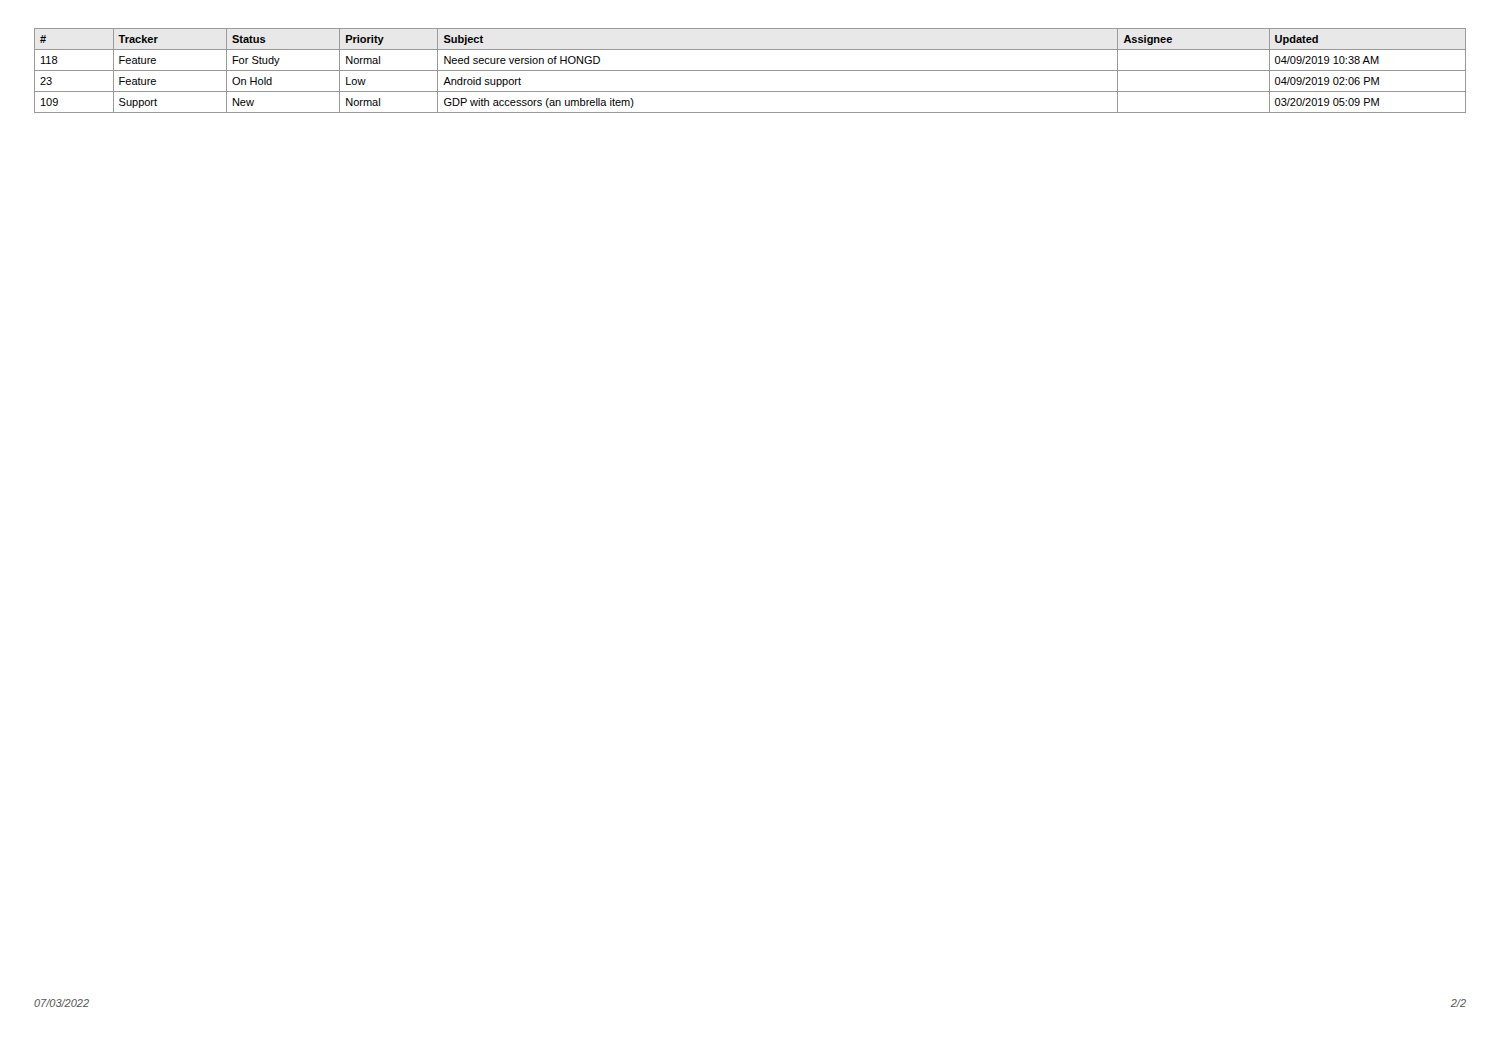| # | Tracker | Status | Priority | Subject | Assignee | Updated |
| --- | --- | --- | --- | --- | --- | --- |
| 118 | Feature | For Study | Normal | Need secure version of HONGD | | 04/09/2019 10:38 AM |
| 23 | Feature | On Hold | Low | Android support | | 04/09/2019 02:06 PM |
| 109 | Support | New | Normal | GDP with accessors (an umbrella item) | | 03/20/2019 05:09 PM |
07/03/2022 2/2